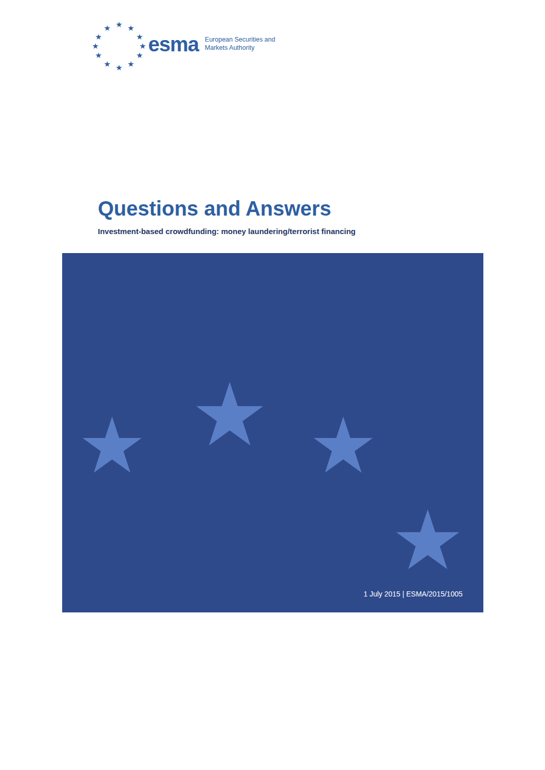★ ★ ★ ★ ★ ★ ★ ★ ★ ★ ★ ★
esma
European Securities and
Markets Authority
Questions and Answers
Investment-based crowdfunding: money laundering/terrorist financing
★ ★ ★ ★
1 July 2015 | ESMA/2015/1005